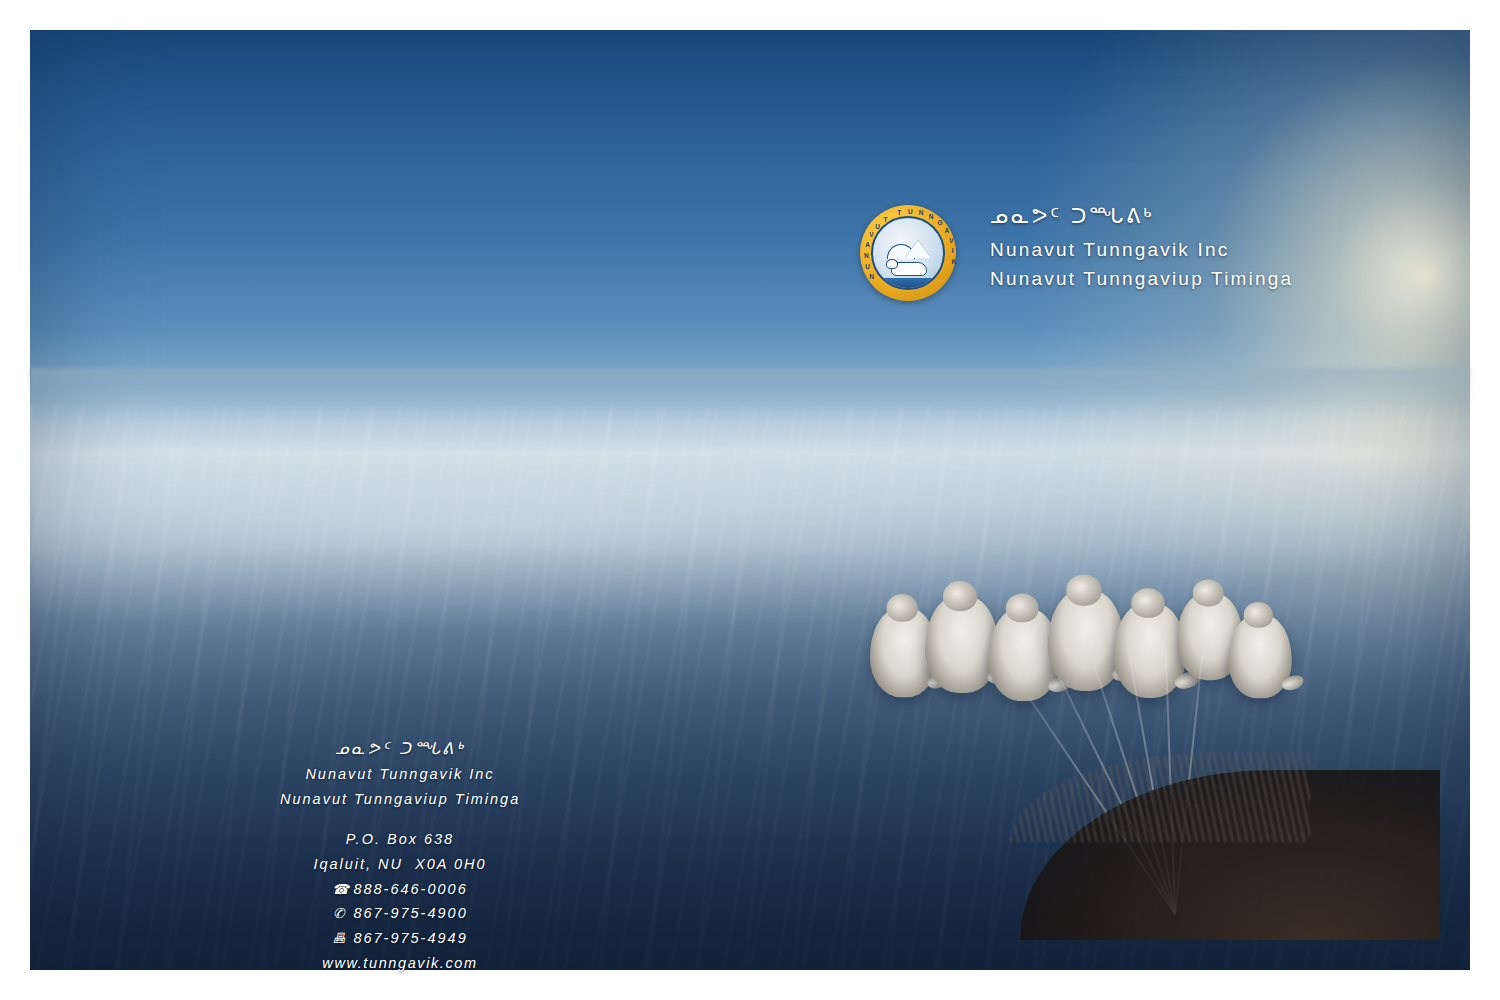N U N A V U T T U N N G A V I K
ᓄᓇᕗᑦ ᑐᙵᕕᒃ
Nunavut Tunngavik Inc
Nunavut Tunngaviup Timinga
ᓄᓇᕗᑦ ᑐᙵᕕᒃ
Nunavut Tunngavik Inc
Nunavut Tunngaviup Timinga
P.O. Box 638
Iqaluit, NU X0A 0H0
☎888-646-0006
✆867-975-4900
🖷867-975-4949
www.tunngavik.com